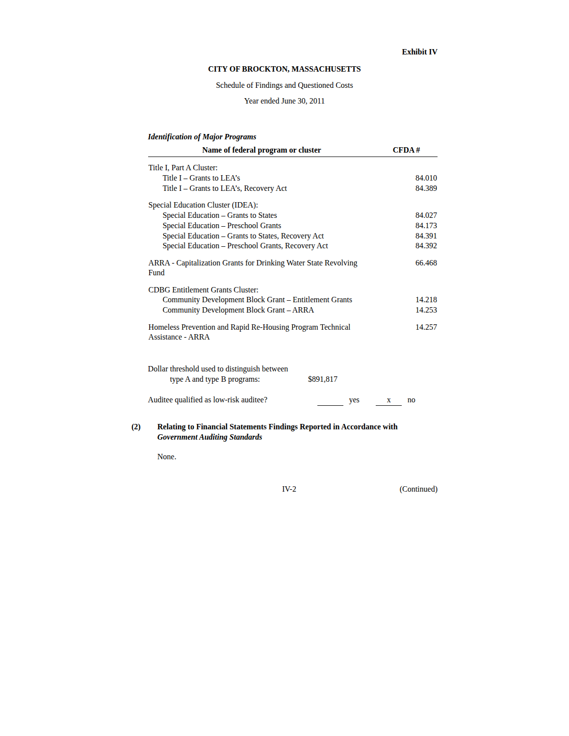Exhibit IV
CITY OF BROCKTON, MASSACHUSETTS
Schedule of Findings and Questioned Costs
Year ended June 30, 2011
Identification of Major Programs
| Name of federal program or cluster | CFDA # |
| --- | --- |
| Title I, Part A Cluster: Title I – Grants to LEA’s Title I – Grants to LEA’s, Recovery Act | 84.010 84.389 |
| Special Education Cluster (IDEA): Special Education – Grants to States Special Education – Preschool Grants Special Education – Grants to States, Recovery Act Special Education – Preschool Grants, Recovery Act | 84.027 84.173 84.391 84.392 |
| ARRA - Capitalization Grants for Drinking Water State Revolving Fund | 66.468 |
| CDBG Entitlement Grants Cluster: Community Development Block Grant – Entitlement Grants Community Development Block Grant – ARRA | 14.218 14.253 |
| Homeless Prevention and Rapid Re-Housing Program Technical Assistance - ARRA | 14.257 |
Dollar threshold used to distinguish between
type A and type B programs:$891,817
Auditee qualified as low-risk auditee? yes x no
(2)
Relating to Financial Statements Findings Reported in Accordance with Government Auditing Standards
None.
IV-2 (Continued)